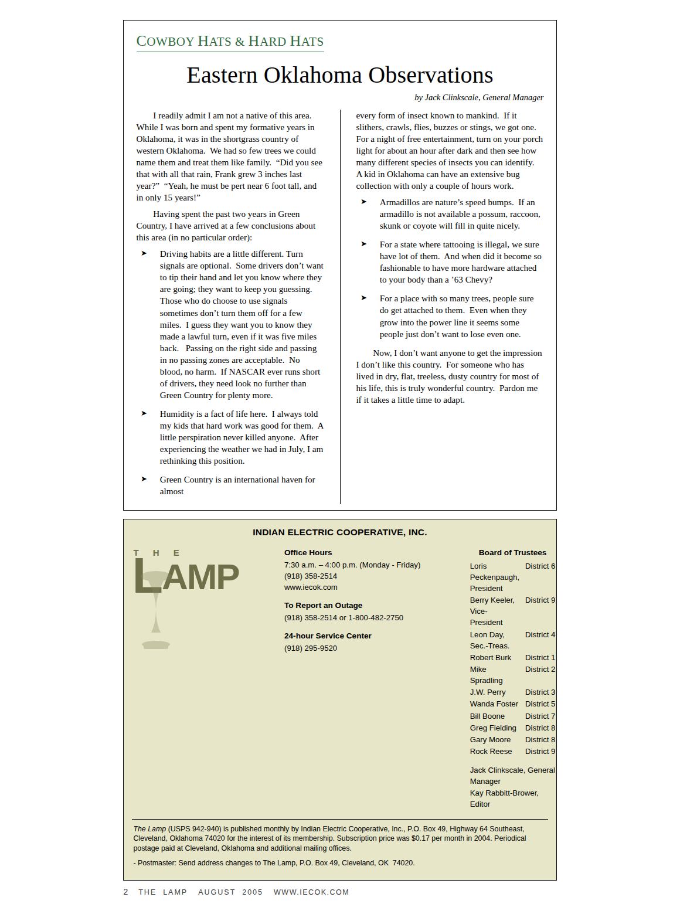Cowboy Hats & Hard Hats
Eastern Oklahoma Observations
by Jack Clinkscale, General Manager
I readily admit I am not a native of this area. While I was born and spent my formative years in Oklahoma, it was in the shortgrass country of western Oklahoma. We had so few trees we could name them and treat them like family. “Did you see that with all that rain, Frank grew 3 inches last year?” “Yeah, he must be pert near 6 foot tall, and in only 15 years!”
Having spent the past two years in Green Country, I have arrived at a few conclusions about this area (in no particular order):
Driving habits are a little different. Turn signals are optional. Some drivers don’t want to tip their hand and let you know where they are going; they want to keep you guessing. Those who do choose to use signals sometimes don’t turn them off for a few miles. I guess they want you to know they made a lawful turn, even if it was five miles back. Passing on the right side and passing in no passing zones are acceptable. No blood, no harm. If NASCAR ever runs short of drivers, they need look no further than Green Country for plenty more.
Humidity is a fact of life here. I always told my kids that hard work was good for them. A little perspiration never killed anyone. After experiencing the weather we had in July, I am rethinking this position.
Green Country is an international haven for almost
every form of insect known to mankind. If it slithers, crawls, flies, buzzes or stings, we got one. For a night of free entertainment, turn on your porch light for about an hour after dark and then see how many different species of insects you can identify. A kid in Oklahoma can have an extensive bug collection with only a couple of hours work.
Armadillos are nature’s speed bumps. If an armadillo is not available a possum, raccoon, skunk or coyote will fill in quite nicely.
For a state where tattooing is illegal, we sure have lot of them. And when did it become so fashionable to have more hardware attached to your body than a ’63 Chevy?
For a place with so many trees, people sure do get attached to them. Even when they grow into the power line it seems some people just don’t want to lose even one.
Now, I don’t want anyone to get the impression I don’t like this country. For someone who has lived in dry, flat, treeless, dusty country for most of his life, this is truly wonderful country. Pardon me if it takes a little time to adapt.
INDIAN ELECTRIC COOPERATIVE, INC.
T H E
LAMP
Office Hours
7:30 a.m. – 4:00 p.m. (Monday - Friday)
(918) 358-2514
www.iecok.com
To Report an Outage
(918) 358-2514 or 1-800-482-2750
24-hour Service Center
(918) 295-9520
Board of Trustees
| Loris Peckenpaugh, President | District 6 |
| Berry Keeler, Vice-President | District 9 |
| Leon Day, Sec.-Treas. | District 4 |
| Robert Burk | District 1 |
| Mike Spradling | District 2 |
| J.W. Perry | District 3 |
| Wanda Foster | District 5 |
| Bill Boone | District 7 |
| Greg Fielding | District 8 |
| Gary Moore | District 8 |
| Rock Reese | District 9 |
Jack Clinkscale, General Manager
Kay Rabbitt-Brower, Editor
The Lamp (USPS 942-940) is published monthly by Indian Electric Cooperative, Inc., P.O. Box 49, Highway 64 Southeast, Cleveland, Oklahoma 74020 for the interest of its membership. Subscription price was $0.17 per month in 2004. Periodical postage paid at Cleveland, Oklahoma and additional mailing offices.
- Postmaster: Send address changes to The Lamp, P.O. Box 49, Cleveland, OK 74020.
2 THE LAMP AUGUST 2005 WWW.IECOK.COM